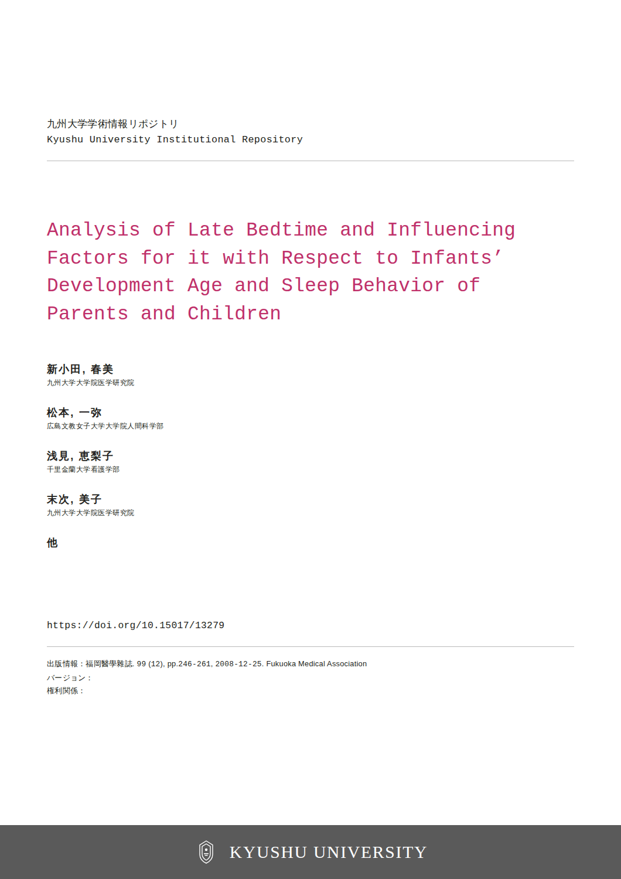九州大学学術情報リポジトリ Kyushu University Institutional Repository
Analysis of Late Bedtime and Influencing Factors for it with Respect to Infants’ Development Age and Sleep Behavior of Parents and Children
新小田, 春美
九州大学大学院医学研究院
松本, 一弥
広島文教女子大学大学院人間科学部
浅見, 恵梨子
千里金蘭大学看護学部
末次, 美子
九州大学大学院医学研究院
他
https://doi.org/10.15017/13279
出版情報：福岡醫學雜誌. 99 (12), pp.246-261, 2008-12-25. Fukuoka Medical Association
バージョン：
権利関係：
KYUSHU UNIVERSITY